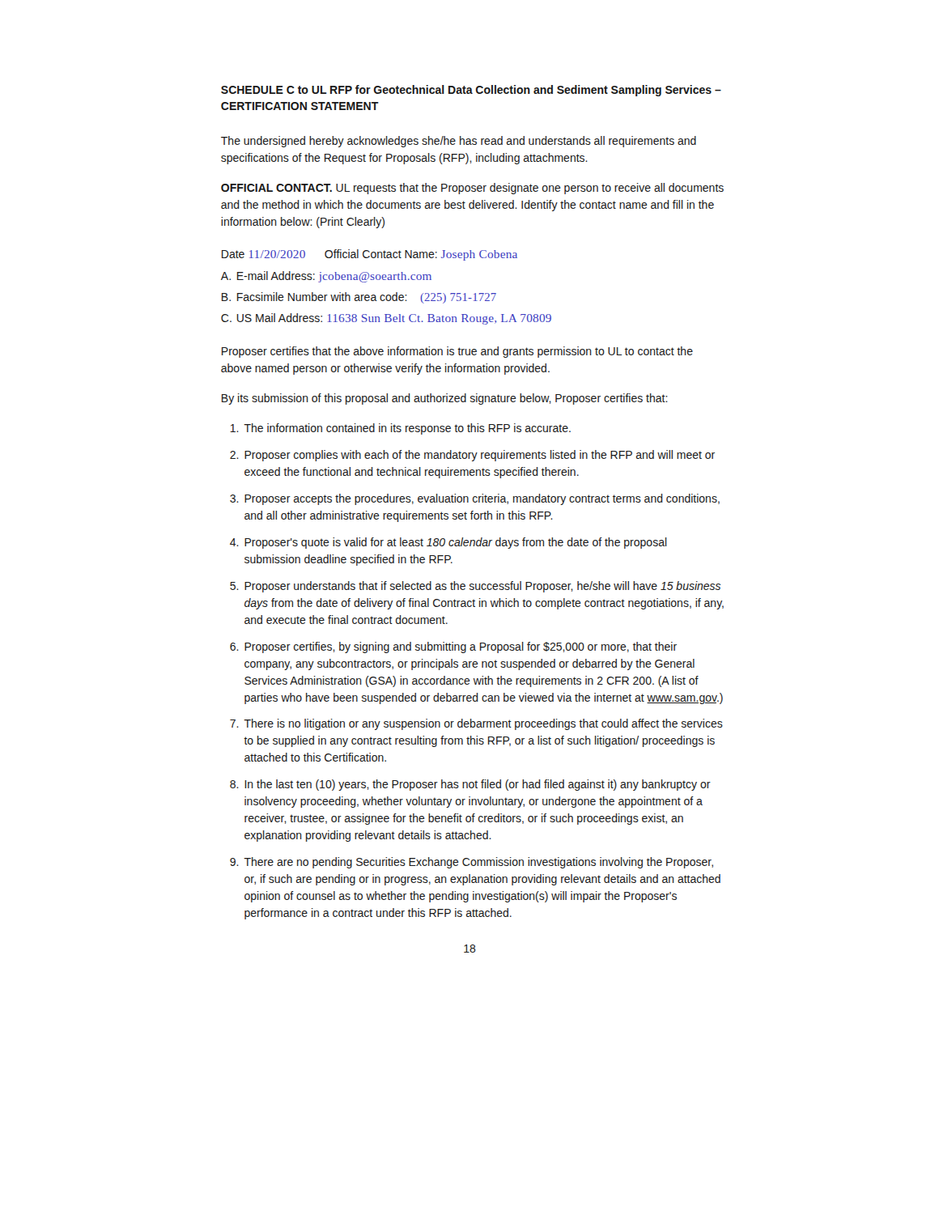SCHEDULE C to UL RFP for Geotechnical Data Collection and Sediment Sampling Services –
CERTIFICATION STATEMENT
The undersigned hereby acknowledges she/he has read and understands all requirements and specifications of the Request for Proposals (RFP), including attachments.
OFFICIAL CONTACT. UL requests that the Proposer designate one person to receive all documents and the method in which the documents are best delivered. Identify the contact name and fill in the information below: (Print Clearly)
Date 11/20/2020 Official Contact Name: Joseph Cobena A. E-mail Address: jcobena@soearth.com B. Facsimile Number with area code: (225) 751-1727 C. US Mail Address: 11638 Sun Belt Ct. Baton Rouge, LA 70809
Proposer certifies that the above information is true and grants permission to UL to contact the above named person or otherwise verify the information provided.
By its submission of this proposal and authorized signature below, Proposer certifies that:
The information contained in its response to this RFP is accurate.
Proposer complies with each of the mandatory requirements listed in the RFP and will meet or exceed the functional and technical requirements specified therein.
Proposer accepts the procedures, evaluation criteria, mandatory contract terms and conditions, and all other administrative requirements set forth in this RFP.
Proposer's quote is valid for at least 180 calendar days from the date of the proposal submission deadline specified in the RFP.
Proposer understands that if selected as the successful Proposer, he/she will have 15 business days from the date of delivery of final Contract in which to complete contract negotiations, if any, and execute the final contract document.
Proposer certifies, by signing and submitting a Proposal for $25,000 or more, that their company, any subcontractors, or principals are not suspended or debarred by the General Services Administration (GSA) in accordance with the requirements in 2 CFR 200. (A list of parties who have been suspended or debarred can be viewed via the internet at www.sam.gov.)
There is no litigation or any suspension or debarment proceedings that could affect the services to be supplied in any contract resulting from this RFP, or a list of such litigation/ proceedings is attached to this Certification.
In the last ten (10) years, the Proposer has not filed (or had filed against it) any bankruptcy or insolvency proceeding, whether voluntary or involuntary, or undergone the appointment of a receiver, trustee, or assignee for the benefit of creditors, or if such proceedings exist, an explanation providing relevant details is attached.
There are no pending Securities Exchange Commission investigations involving the Proposer, or, if such are pending or in progress, an explanation providing relevant details and an attached opinion of counsel as to whether the pending investigation(s) will impair the Proposer's performance in a contract under this RFP is attached.
18